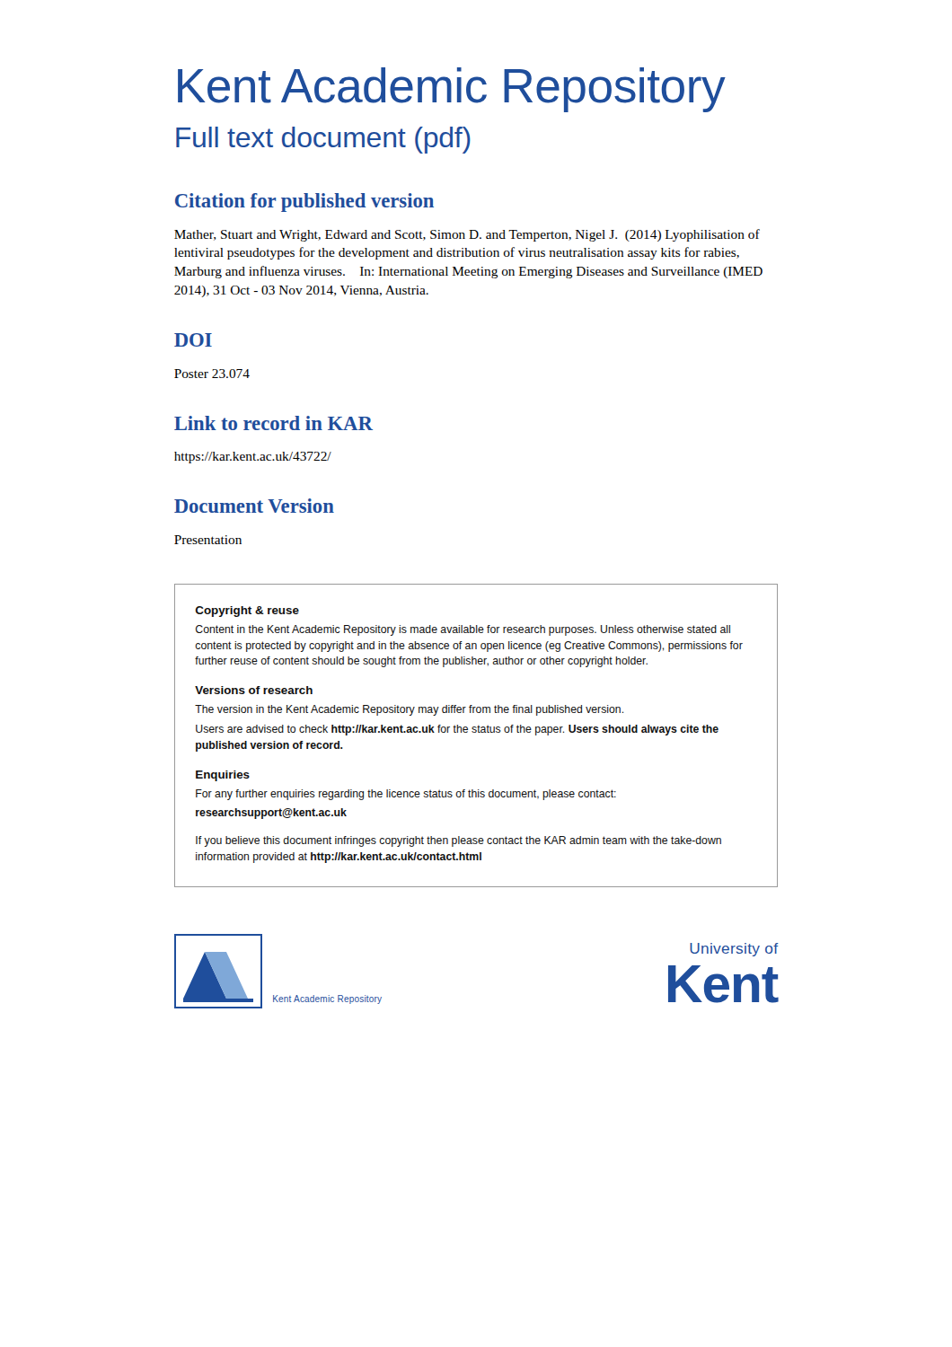Kent Academic Repository
Full text document (pdf)
Citation for published version
Mather, Stuart and Wright, Edward and Scott, Simon D. and Temperton, Nigel J. (2014) Lyophilisation of lentiviral pseudotypes for the development and distribution of virus neutralisation assay kits for rabies, Marburg and influenza viruses. In: International Meeting on Emerging Diseases and Surveillance (IMED 2014), 31 Oct - 03 Nov 2014, Vienna, Austria.
DOI
Poster 23.074
Link to record in KAR
https://kar.kent.ac.uk/43722/
Document Version
Presentation
Copyright & reuse
Content in the Kent Academic Repository is made available for research purposes. Unless otherwise stated all content is protected by copyright and in the absence of an open licence (eg Creative Commons), permissions for further reuse of content should be sought from the publisher, author or other copyright holder.
Versions of research
The version in the Kent Academic Repository may differ from the final published version.
Users are advised to check http://kar.kent.ac.uk for the status of the paper. Users should always cite the published version of record.
Enquiries
For any further enquiries regarding the licence status of this document, please contact:
researchsupport@kent.ac.uk
If you believe this document infringes copyright then please contact the KAR admin team with the take-down information provided at http://kar.kent.ac.uk/contact.html
Kent Academic Repository
University of Kent